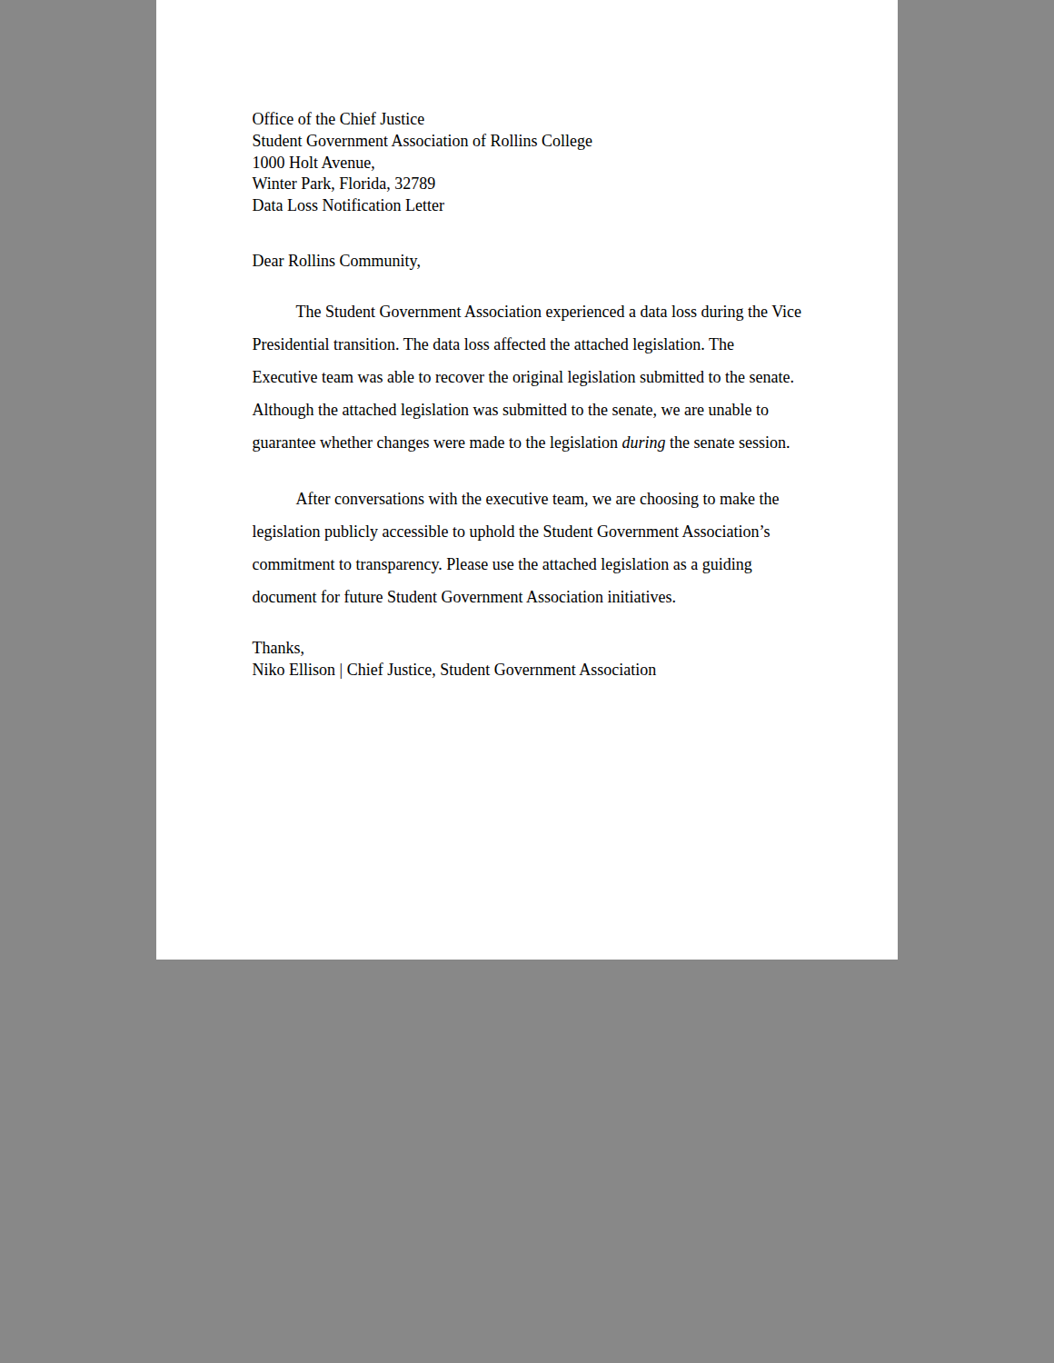Office of the Chief Justice
Student Government Association of Rollins College
1000 Holt Avenue,
Winter Park, Florida, 32789
Data Loss Notification Letter
Dear Rollins Community,
The Student Government Association experienced a data loss during the Vice Presidential transition. The data loss affected the attached legislation. The Executive team was able to recover the original legislation submitted to the senate. Although the attached legislation was submitted to the senate, we are unable to guarantee whether changes were made to the legislation during the senate session.
After conversations with the executive team, we are choosing to make the legislation publicly accessible to uphold the Student Government Association’s commitment to transparency. Please use the attached legislation as a guiding document for future Student Government Association initiatives.
Thanks, Niko Ellison | Chief Justice, Student Government Association